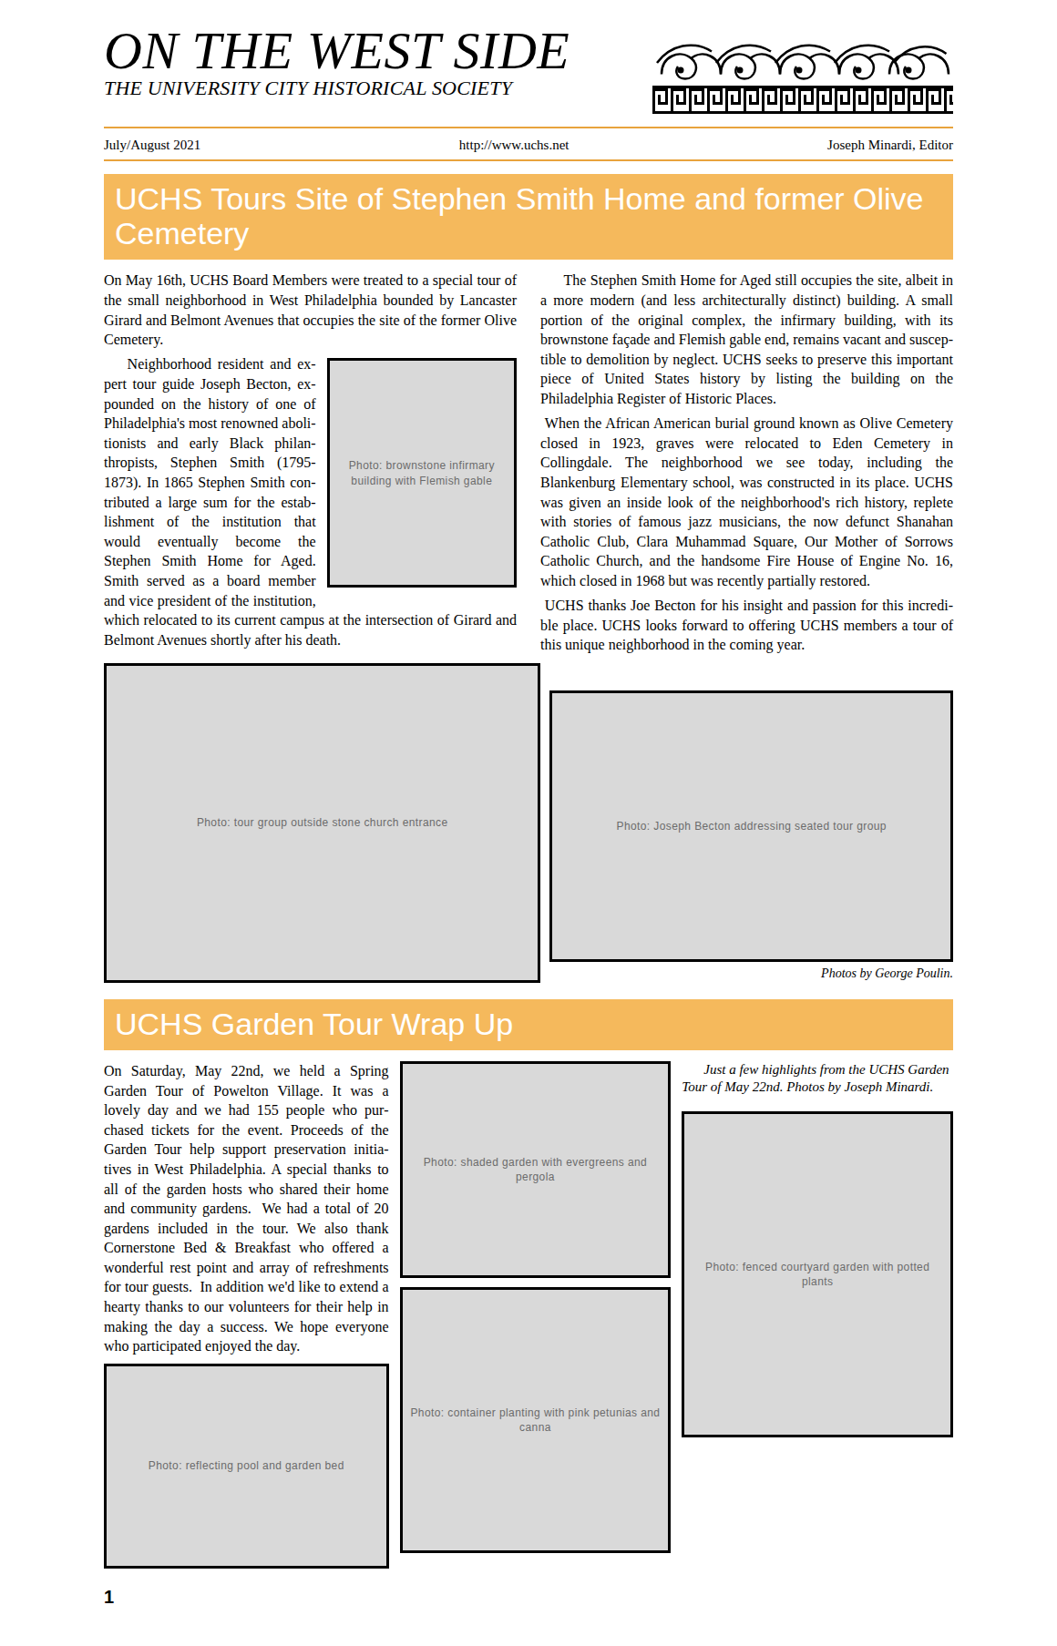ON THE WEST SIDE
THE UNIVERSITY CITY HISTORICAL SOCIETY
July/August 2021
http://www.uchs.net
Joseph Minardi, Editor
UCHS Tours Site of Stephen Smith Home and former Olive Cemetery
On May 16th, UCHS Board Members were treated to a special tour of the small neighborhood in West Philadelphia bounded by Lancaster Girard and Belmont Avenues that occupies the site of the former Olive Cemetery.
Neighborhood resident and expert tour guide Joseph Becton, expounded on the history of one of Philadelphia's most renowned abolitionists and early Black philanthropists, Stephen Smith (1795-1873). In 1865 Stephen Smith contributed a large sum for the establishment of the institution that would eventually become the Stephen Smith Home for Aged. Smith served as a board member and vice president of the institution, which relocated to its current campus at the intersection of Girard and Belmont Avenues shortly after his death.
The Stephen Smith Home for Aged still occupies the site, albeit in a more modern (and less architecturally distinct) building. A small portion of the original complex, the infirmary building, with its brownstone façade and Flemish gable end, remains vacant and susceptible to demolition by neglect. UCHS seeks to preserve this important piece of United States history by listing the building on the Philadelphia Register of Historic Places.
When the African American burial ground known as Olive Cemetery closed in 1923, graves were relocated to Eden Cemetery in Collingdale. The neighborhood we see today, including the Blankenburg Elementary school, was constructed in its place. UCHS was given an inside look of the neighborhood's rich history, replete with stories of famous jazz musicians, the now defunct Shanahan Catholic Club, Clara Muhammad Square, Our Mother of Sorrows Catholic Church, and the handsome Fire House of Engine No. 16, which closed in 1968 but was recently partially restored.
UCHS thanks Joe Becton for his insight and passion for this incredible place. UCHS looks forward to offering UCHS members a tour of this unique neighborhood in the coming year.
Photos by George Poulin.
UCHS Garden Tour Wrap Up
On Saturday, May 22nd, we held a Spring Garden Tour of Powelton Village. It was a lovely day and we had 155 people who purchased tickets for the event. Proceeds of the Garden Tour help support preservation initiatives in West Philadelphia. A special thanks to all of the garden hosts who shared their home and community gardens. We had a total of 20 gardens included in the tour. We also thank Cornerstone Bed & Breakfast who offered a wonderful rest point and array of refreshments for tour guests. In addition we'd like to extend a hearty thanks to our volunteers for their help in making the day a success. We hope everyone who participated enjoyed the day.
Just a few highlights from the UCHS Garden Tour of May 22nd. Photos by Joseph Minardi.
1